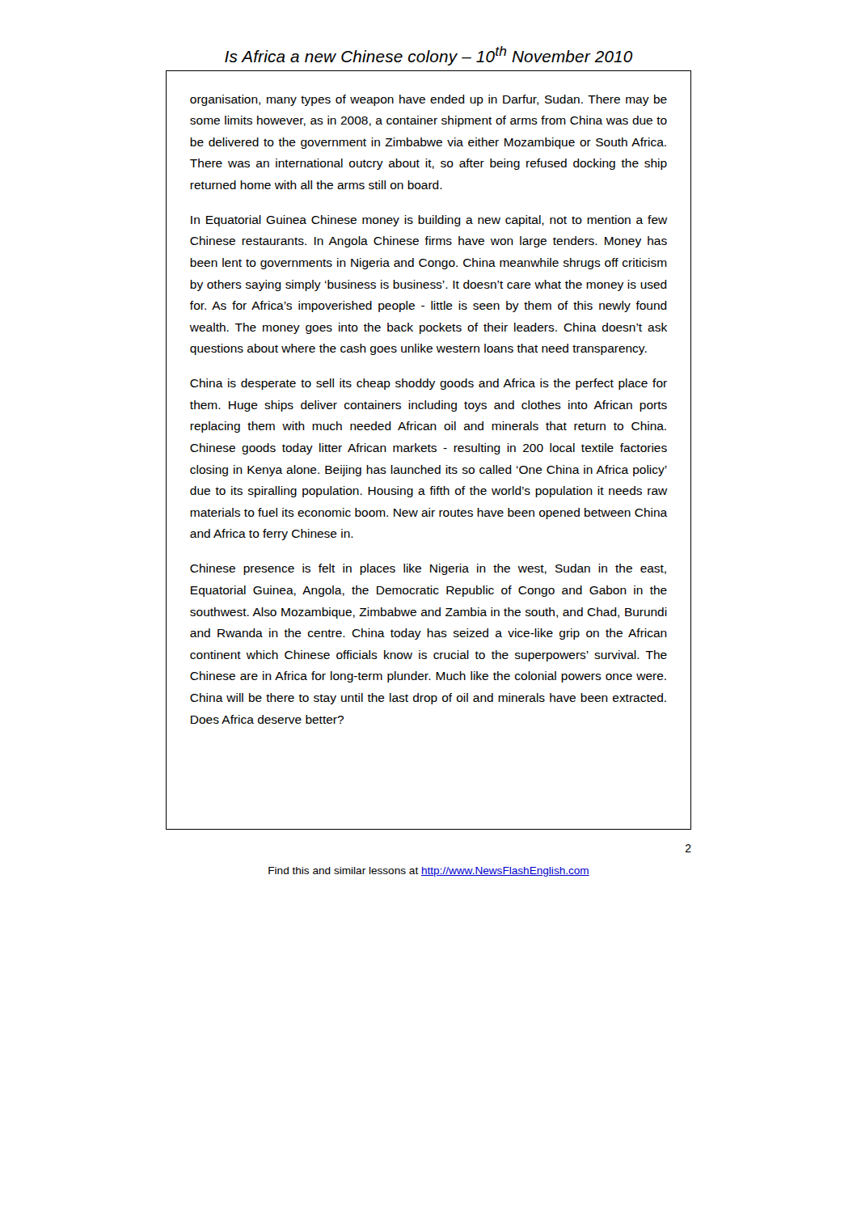Is Africa a new Chinese colony – 10th November 2010
organisation, many types of weapon have ended up in Darfur, Sudan. There may be some limits however, as in 2008, a container shipment of arms from China was due to be delivered to the government in Zimbabwe via either Mozambique or South Africa. There was an international outcry about it, so after being refused docking the ship returned home with all the arms still on board.
In Equatorial Guinea Chinese money is building a new capital, not to mention a few Chinese restaurants. In Angola Chinese firms have won large tenders. Money has been lent to governments in Nigeria and Congo. China meanwhile shrugs off criticism by others saying simply ‘business is business’. It doesn’t care what the money is used for. As for Africa’s impoverished people - little is seen by them of this newly found wealth. The money goes into the back pockets of their leaders. China doesn’t ask questions about where the cash goes unlike western loans that need transparency.
China is desperate to sell its cheap shoddy goods and Africa is the perfect place for them. Huge ships deliver containers including toys and clothes into African ports replacing them with much needed African oil and minerals that return to China. Chinese goods today litter African markets - resulting in 200 local textile factories closing in Kenya alone. Beijing has launched its so called ‘One China in Africa policy’ due to its spiralling population. Housing a fifth of the world’s population it needs raw materials to fuel its economic boom. New air routes have been opened between China and Africa to ferry Chinese in.
Chinese presence is felt in places like Nigeria in the west, Sudan in the east, Equatorial Guinea, Angola, the Democratic Republic of Congo and Gabon in the southwest. Also Mozambique, Zimbabwe and Zambia in the south, and Chad, Burundi and Rwanda in the centre. China today has seized a vice-like grip on the African continent which Chinese officials know is crucial to the superpowers’ survival. The Chinese are in Africa for long-term plunder. Much like the colonial powers once were. China will be there to stay until the last drop of oil and minerals have been extracted. Does Africa deserve better?
2
Find this and similar lessons at http://www.NewsFlashEnglish.com